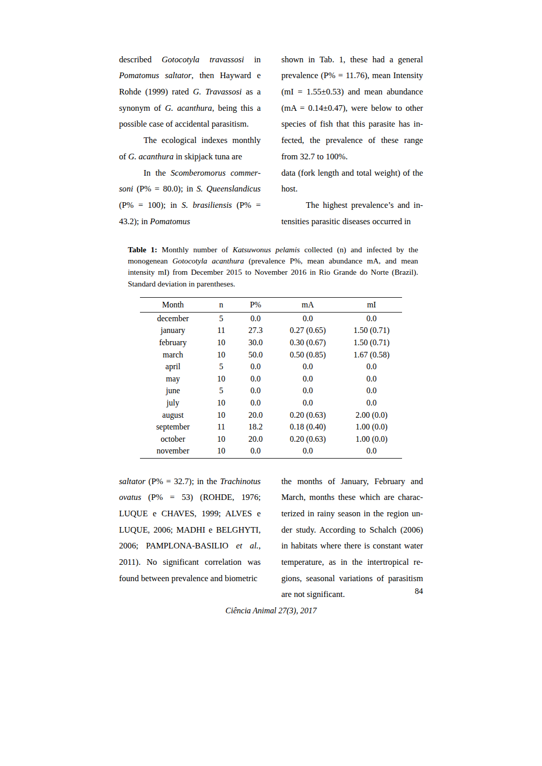described Gotocotyla travassosi in Pomatomus saltator, then Hayward e Rohde (1999) rated G. Travassosi as a synonym of G. acanthura, being this a possible case of accidental parasitism.
The ecological indexes monthly of G. acanthura in skipjack tuna are
In the Scomberomorus commersoni (P% = 80.0); in S. Queenslandicus (P% = 100); in S. brasiliensis (P% = 43.2); in Pomatomus
shown in Tab. 1, these had a general prevalence (P% = 11.76), mean Intensity (mI = 1.55±0.53) and mean abundance (mA = 0.14±0.47), were below to other species of fish that this parasite has infected, the prevalence of these range from 32.7 to 100%.
data (fork length and total weight) of the host.
The highest prevalence’s and intensities parasitic diseases occurred in
Table 1: Monthly number of Katsuwonus pelamis collected (n) and infected by the monogenean Gotocotyla acanthura (prevalence P%, mean abundance mA, and mean intensity mI) from December 2015 to November 2016 in Rio Grande do Norte (Brazil). Standard deviation in parentheses.
| Month | n | P% | mA | mI |
| --- | --- | --- | --- | --- |
| december | 5 | 0.0 | 0.0 | 0.0 |
| january | 11 | 27.3 | 0.27 (0.65) | 1.50 (0.71) |
| february | 10 | 30.0 | 0.30 (0.67) | 1.50 (0.71) |
| march | 10 | 50.0 | 0.50 (0.85) | 1.67 (0.58) |
| april | 5 | 0.0 | 0.0 | 0.0 |
| may | 10 | 0.0 | 0.0 | 0.0 |
| june | 5 | 0.0 | 0.0 | 0.0 |
| july | 10 | 0.0 | 0.0 | 0.0 |
| august | 10 | 20.0 | 0.20 (0.63) | 2.00 (0.0) |
| september | 11 | 18.2 | 0.18 (0.40) | 1.00 (0.0) |
| october | 10 | 20.0 | 0.20 (0.63) | 1.00 (0.0) |
| november | 10 | 0.0 | 0.0 | 0.0 |
saltator (P% = 32.7); in the Trachinotus ovatus (P% = 53) (ROHDE, 1976; LUQUE e CHAVES, 1999; ALVES e LUQUE, 2006; MADHI e BELGHYTI, 2006; PAMPLONA-BASILIO et al., 2011). No significant correlation was found between prevalence and biometric
the months of January, February and March, months these which are characterized in rainy season in the region under study. According to Schalch (2006) in habitats where there is constant water temperature, as in the intertropical regions, seasonal variations of parasitism are not significant.
84
Ciência Animal 27(3), 2017